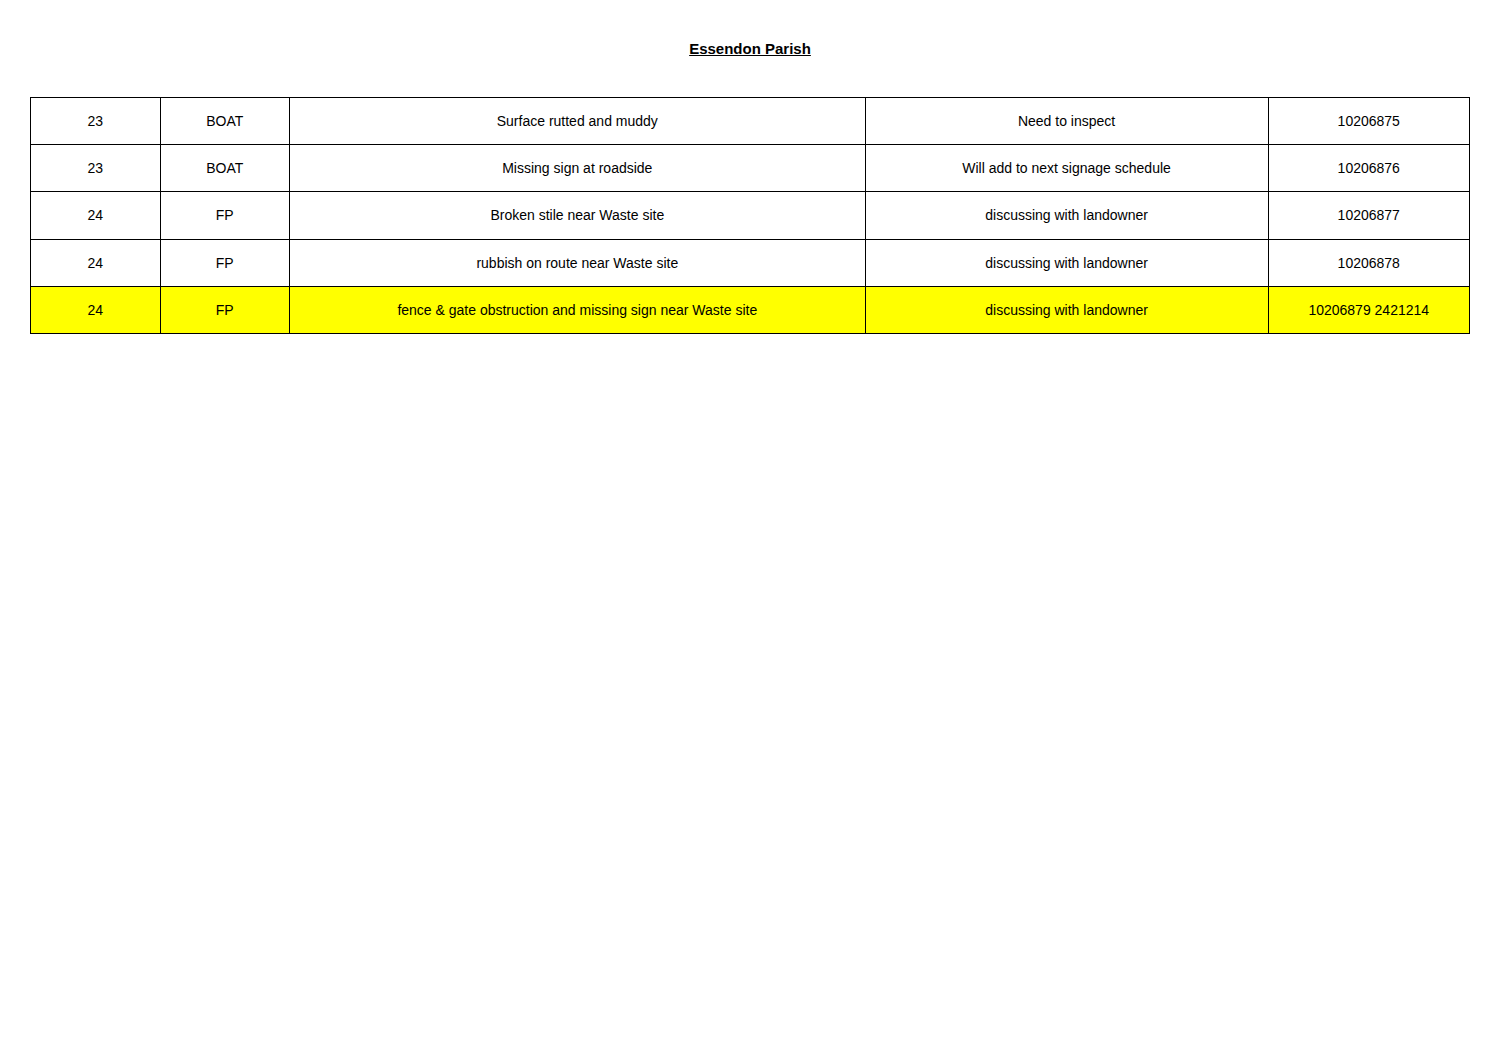Essendon Parish
| 23 | BOAT | Surface rutted and muddy | Need to inspect | 10206875 |
| 23 | BOAT | Missing sign at roadside | Will add to next signage schedule | 10206876 |
| 24 | FP | Broken stile near Waste site | discussing with landowner | 10206877 |
| 24 | FP | rubbish on route near Waste site | discussing with landowner | 10206878 |
| 24 | FP | fence & gate obstruction and missing sign near Waste site | discussing with landowner | 10206879 2421214 |